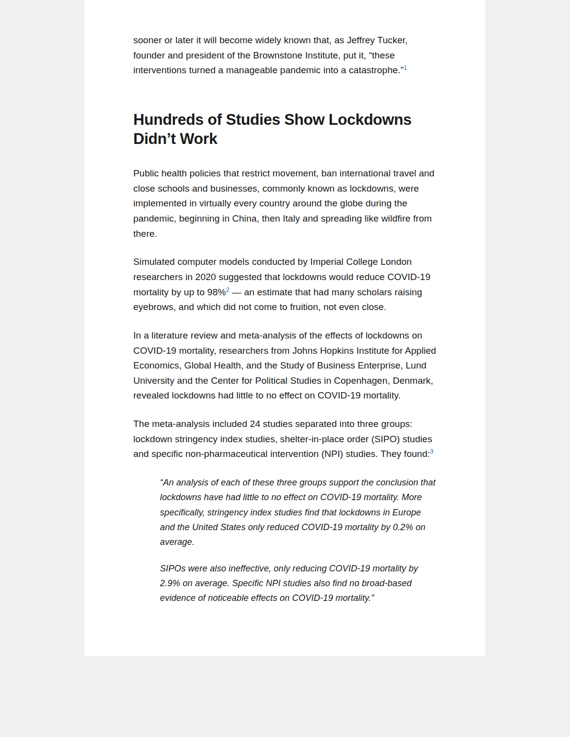sooner or later it will become widely known that, as Jeffrey Tucker, founder and president of the Brownstone Institute, put it, “these interventions turned a manageable pandemic into a catastrophe.”1
Hundreds of Studies Show Lockdowns Didn’t Work
Public health policies that restrict movement, ban international travel and close schools and businesses, commonly known as lockdowns, were implemented in virtually every country around the globe during the pandemic, beginning in China, then Italy and spreading like wildfire from there.
Simulated computer models conducted by Imperial College London researchers in 2020 suggested that lockdowns would reduce COVID-19 mortality by up to 98%2 — an estimate that had many scholars raising eyebrows, and which did not come to fruition, not even close.
In a literature review and meta-analysis of the effects of lockdowns on COVID-19 mortality, researchers from Johns Hopkins Institute for Applied Economics, Global Health, and the Study of Business Enterprise, Lund University and the Center for Political Studies in Copenhagen, Denmark, revealed lockdowns had little to no effect on COVID-19 mortality.
The meta-analysis included 24 studies separated into three groups: lockdown stringency index studies, shelter-in-place order (SIPO) studies and specific non-pharmaceutical intervention (NPI) studies. They found:3
“An analysis of each of these three groups support the conclusion that lockdowns have had little to no effect on COVID-19 mortality. More specifically, stringency index studies find that lockdowns in Europe and the United States only reduced COVID-19 mortality by 0.2% on average.
SIPOs were also ineffective, only reducing COVID-19 mortality by 2.9% on average. Specific NPI studies also find no broad-based evidence of noticeable effects on COVID-19 mortality.”